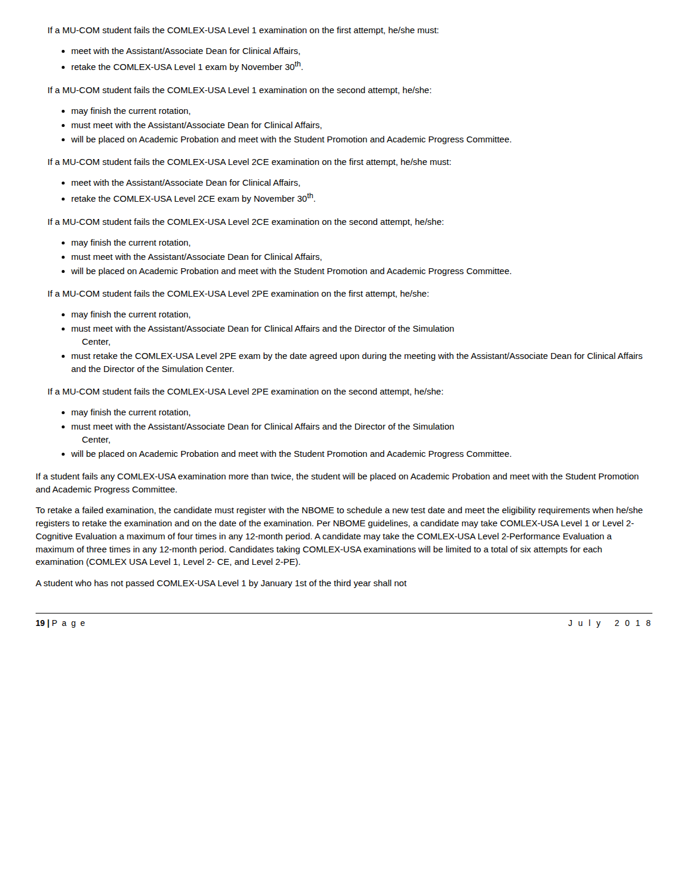If a MU-COM student fails the COMLEX-USA Level 1 examination on the first attempt, he/she must:
meet with the Assistant/Associate Dean for Clinical Affairs,
retake the COMLEX-USA Level 1 exam by November 30th.
If a MU-COM student fails the COMLEX-USA Level 1 examination on the second attempt, he/she:
may finish the current rotation,
must meet with the Assistant/Associate Dean for Clinical Affairs,
will be placed on Academic Probation and meet with the Student Promotion and Academic Progress Committee.
If a MU-COM student fails the COMLEX-USA Level 2CE examination on the first attempt, he/she must:
meet with the Assistant/Associate Dean for Clinical Affairs,
retake the COMLEX-USA Level 2CE exam by November 30th.
If a MU-COM student fails the COMLEX-USA Level 2CE examination on the second attempt, he/she:
may finish the current rotation,
must meet with the Assistant/Associate Dean for Clinical Affairs,
will be placed on Academic Probation and meet with the Student Promotion and Academic Progress Committee.
If a MU-COM student fails the COMLEX-USA Level 2PE examination on the first attempt, he/she:
may finish the current rotation,
must meet with the Assistant/Associate Dean for Clinical Affairs and the Director of the Simulation Center,
must retake the COMLEX-USA Level 2PE exam by the date agreed upon during the meeting with the Assistant/Associate Dean for Clinical Affairs and the Director of the Simulation Center.
If a MU-COM student fails the COMLEX-USA Level 2PE examination on the second attempt, he/she:
may finish the current rotation,
must meet with the Assistant/Associate Dean for Clinical Affairs and the Director of the Simulation Center,
will be placed on Academic Probation and meet with the Student Promotion and Academic Progress Committee.
If a student fails any COMLEX-USA examination more than twice, the student will be placed on Academic Probation and meet with the Student Promotion and Academic Progress Committee.
To retake a failed examination, the candidate must register with the NBOME to schedule a new test date and meet the eligibility requirements when he/she registers to retake the examination and on the date of the examination. Per NBOME guidelines, a candidate may take COMLEX-USA Level 1 or Level 2-Cognitive Evaluation a maximum of four times in any 12-month period. A candidate may take the COMLEX-USA Level 2-Performance Evaluation a maximum of three times in any 12-month period. Candidates taking COMLEX-USA examinations will be limited to a total of six attempts for each examination (COMLEX USA Level 1, Level 2- CE, and Level 2-PE).
A student who has not passed COMLEX-USA Level 1 by January 1st of the third year shall not
19 | P a g e
J u l y 2 0 1 8